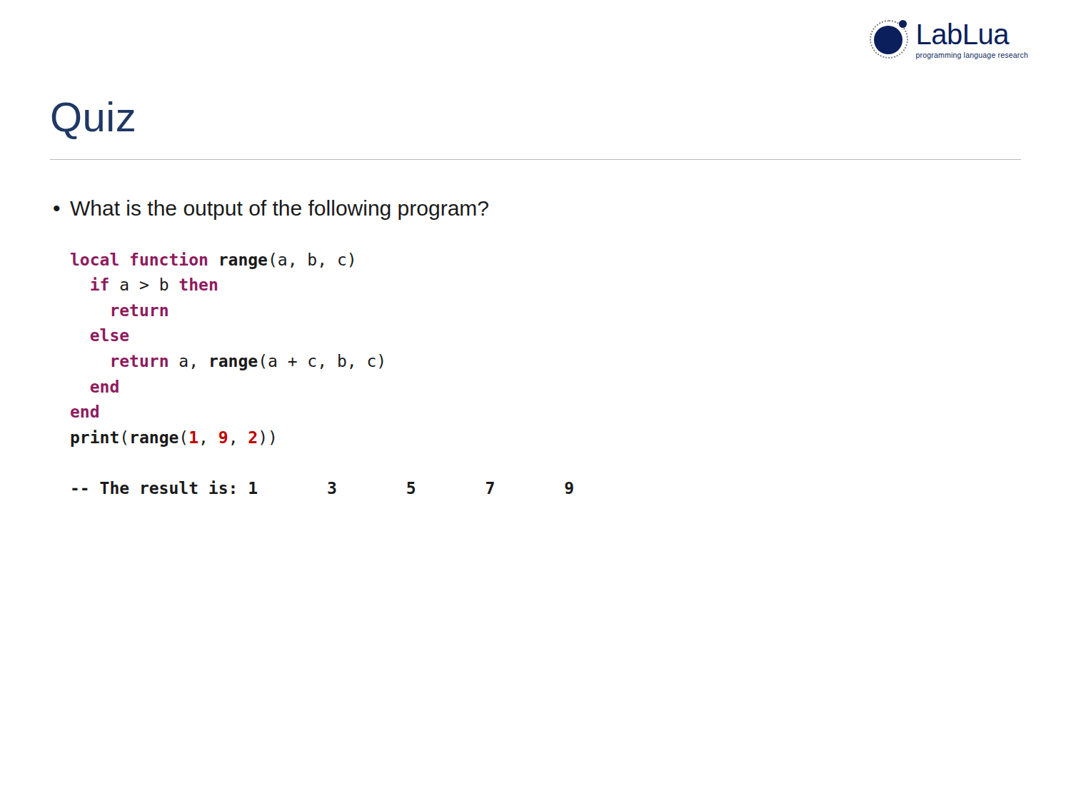Lab Lua
programming language research
Quiz
What is the output of the following program?
local function range(a, b, c)
  if a > b then
    return
  else
    return a, range(a + c, b, c)
  end
end
print(range(1, 9, 2))

-- The result is: 1       3       5       7       9